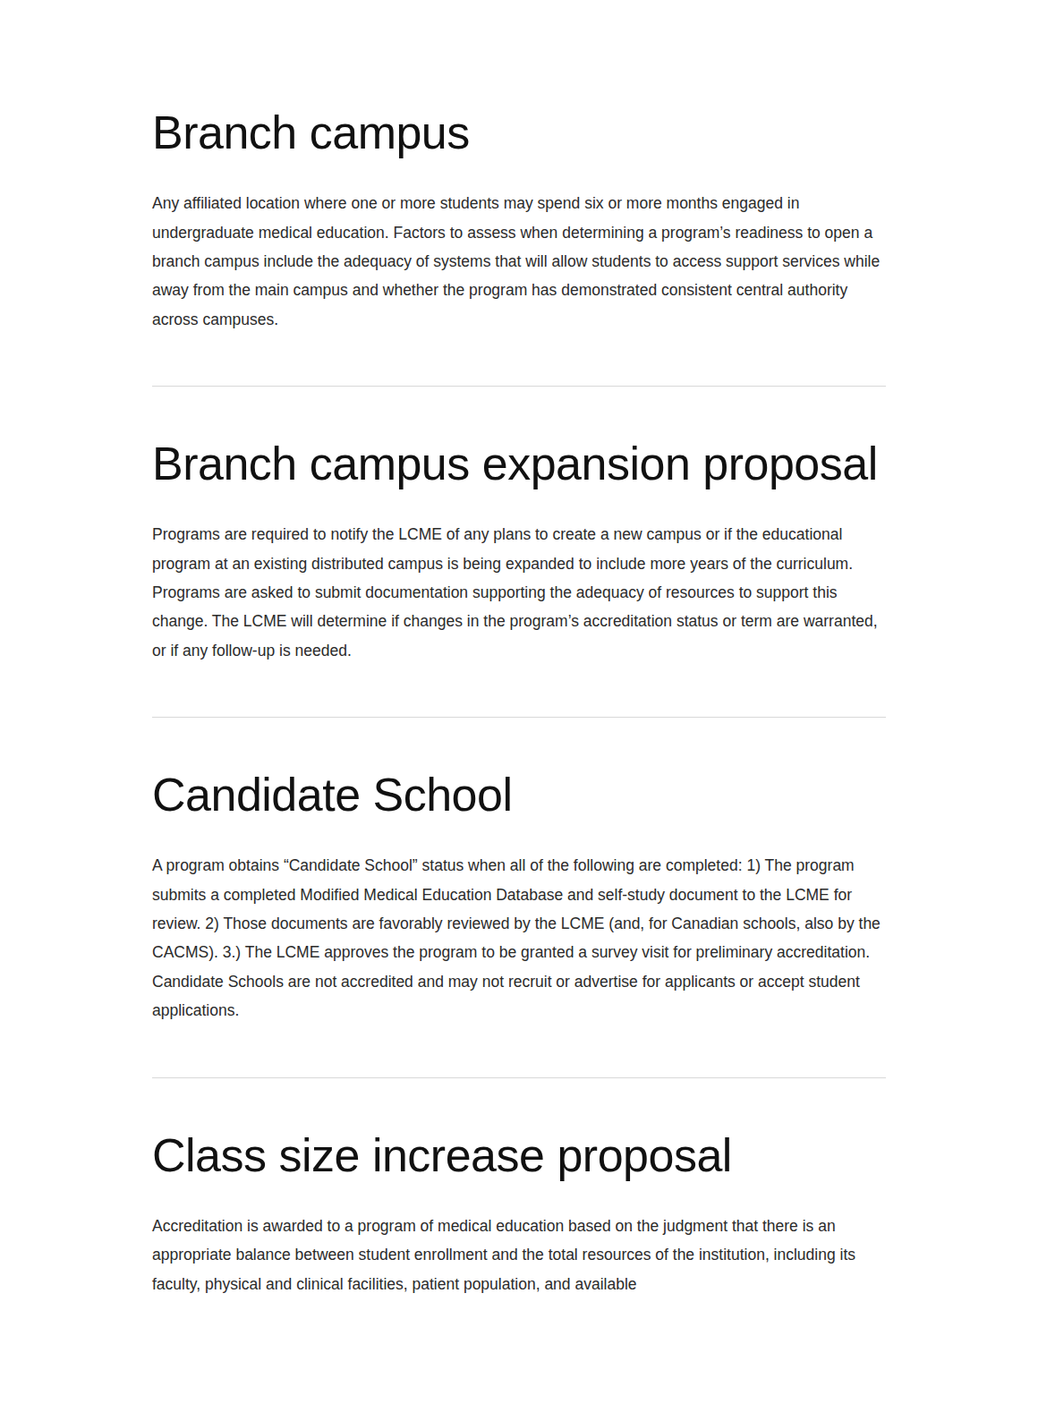Branch campus
Any affiliated location where one or more students may spend six or more months engaged in undergraduate medical education. Factors to assess when determining a program’s readiness to open a branch campus include the adequacy of systems that will allow students to access support services while away from the main campus and whether the program has demonstrated consistent central authority across campuses.
Branch campus expansion proposal
Programs are required to notify the LCME of any plans to create a new campus or if the educational program at an existing distributed campus is being expanded to include more years of the curriculum. Programs are asked to submit documentation supporting the adequacy of resources to support this change. The LCME will determine if changes in the program’s accreditation status or term are warranted, or if any follow-up is needed.
Candidate School
A program obtains “Candidate School” status when all of the following are completed: 1) The program submits a completed Modified Medical Education Database and self-study document to the LCME for review. 2) Those documents are favorably reviewed by the LCME (and, for Canadian schools, also by the CACMS). 3.) The LCME approves the program to be granted a survey visit for preliminary accreditation. Candidate Schools are not accredited and may not recruit or advertise for applicants or accept student applications.
Class size increase proposal
Accreditation is awarded to a program of medical education based on the judgment that there is an appropriate balance between student enrollment and the total resources of the institution, including its faculty, physical and clinical facilities, patient population, and available